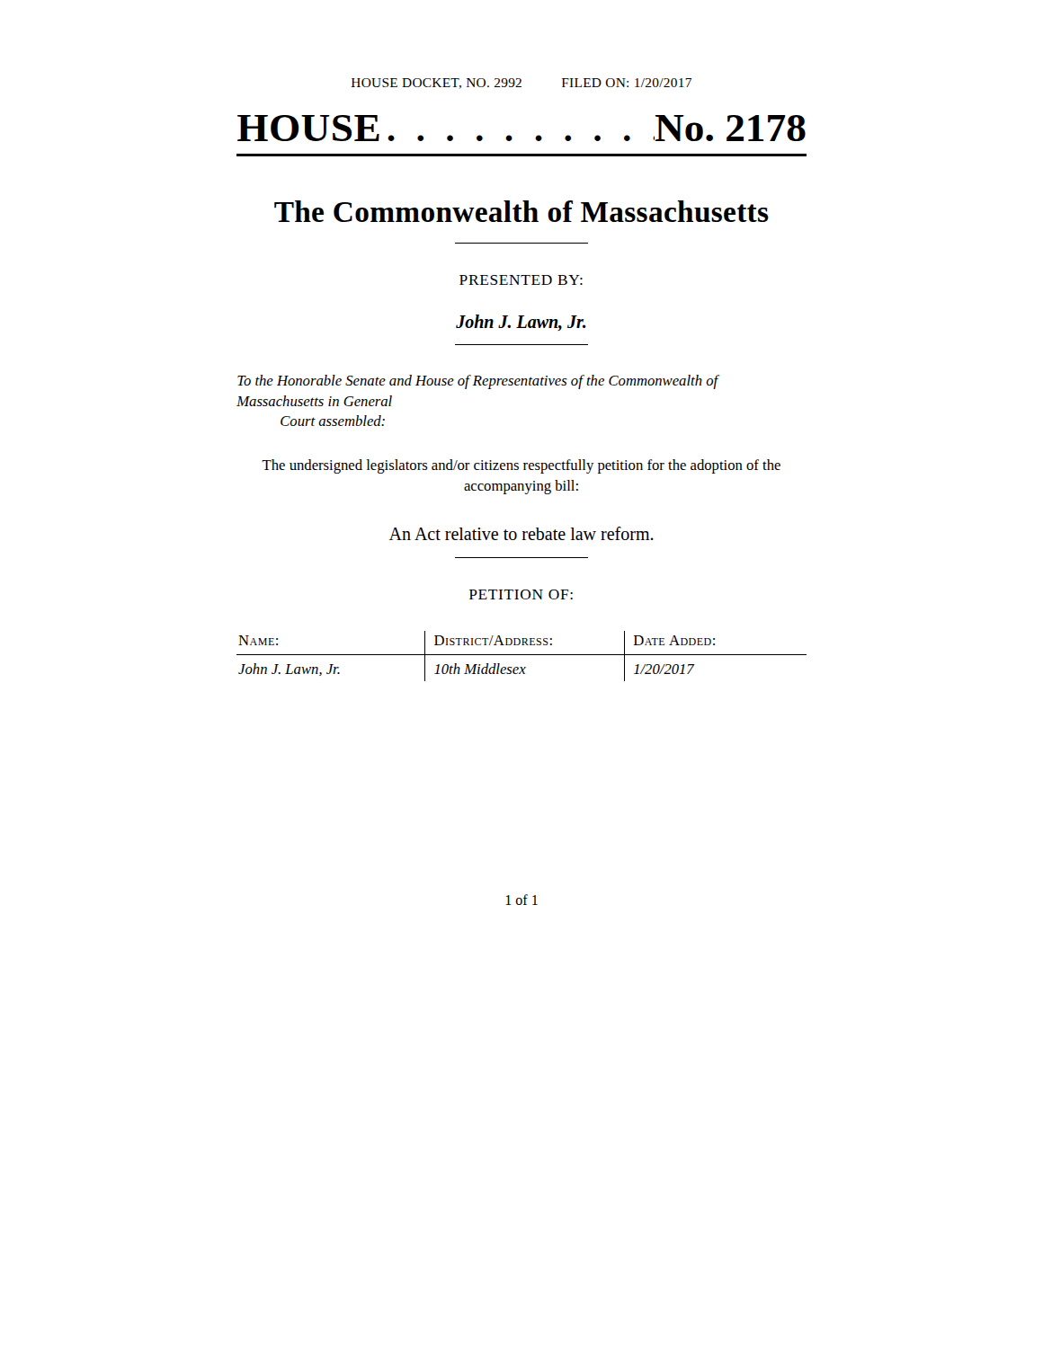HOUSE DOCKET, NO. 2992 FILED ON: 1/20/2017
HOUSE . . . . . . . . . . . . . . . No. 2178
The Commonwealth of Massachusetts
PRESENTED BY:
John J. Lawn, Jr.
To the Honorable Senate and House of Representatives of the Commonwealth of Massachusetts in General Court assembled:
The undersigned legislators and/or citizens respectfully petition for the adoption of the accompanying bill:
An Act relative to rebate law reform.
PETITION OF:
| Name: | District/Address: | Date Added: |
| --- | --- | --- |
| John J. Lawn, Jr. | 10th Middlesex | 1/20/2017 |
1 of 1